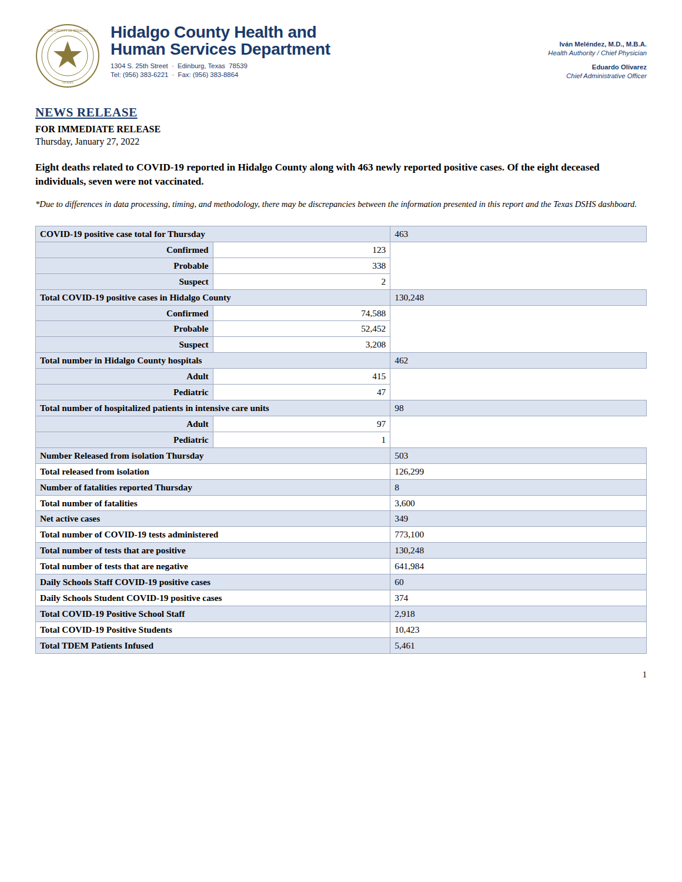THE COUNTY OF HIDALGO TEXAS
Hidalgo County Health and
Human Services Department
1304 S. 25th Street · Edinburg, Texas 78539
Tel: (956) 383-6221 · Fax: (956) 383-8864
Iván Meléndez, M.D., M.B.A.
Health Authority / Chief Physician
Eduardo Olivarez
Chief Administrative Officer
NEWS RELEASE
FOR IMMEDIATE RELEASE
Thursday, January 27, 2022
Eight deaths related to COVID-19 reported in Hidalgo County along with 463 newly reported positive cases. Of the eight deceased individuals, seven were not vaccinated.
*Due to differences in data processing, timing, and methodology, there may be discrepancies between the information presented in this report and the Texas DSHS dashboard.
| COVID-19 positive case total for Thursday | 463 |
| Confirmed | 123 | |
| Probable | 338 | |
| Suspect | 2 | |
| Total COVID-19 positive cases in Hidalgo County | 130,248 |
| Confirmed | 74,588 | |
| Probable | 52,452 | |
| Suspect | 3,208 | |
| Total number in Hidalgo County hospitals | 462 |
| Adult | 415 | |
| Pediatric | 47 | |
| Total number of hospitalized patients in intensive care units | 98 |
| Adult | 97 | |
| Pediatric | 1 | |
| Number Released from isolation Thursday | 503 |
| Total released from isolation | 126,299 |
| Number of fatalities reported Thursday | 8 |
| Total number of fatalities | 3,600 |
| Net active cases | 349 |
| Total number of COVID-19 tests administered | 773,100 |
| Total number of tests that are positive | 130,248 |
| Total number of tests that are negative | 641,984 |
| Daily Schools Staff COVID-19 positive cases | 60 |
| Daily Schools Student COVID-19 positive cases | 374 |
| Total COVID-19 Positive School Staff | 2,918 |
| Total COVID-19 Positive Students | 10,423 |
| Total TDEM Patients Infused | 5,461 |
1